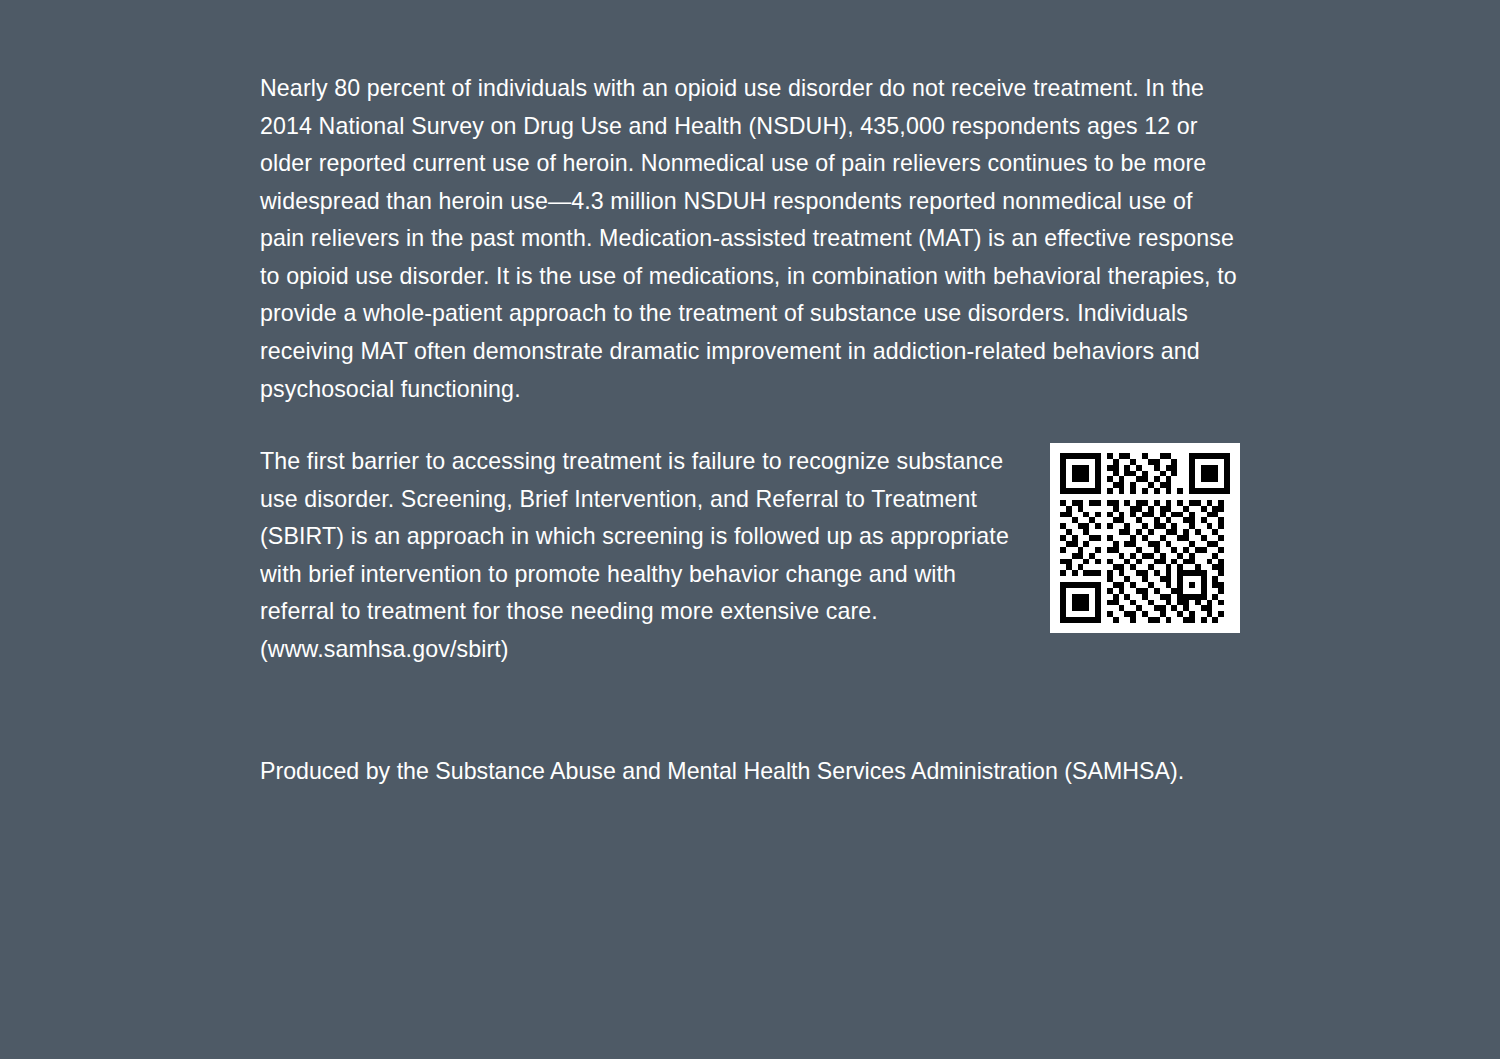Nearly 80 percent of individuals with an opioid use disorder do not receive treatment. In the 2014 National Survey on Drug Use and Health (NSDUH), 435,000 respondents ages 12 or older reported current use of heroin. Nonmedical use of pain relievers continues to be more widespread than heroin use—4.3 million NSDUH respondents reported nonmedical use of pain relievers in the past month. Medication-assisted treatment (MAT) is an effective response to opioid use disorder. It is the use of medications, in combination with behavioral therapies, to provide a whole-patient approach to the treatment of substance use disorders. Individuals receiving MAT often demonstrate dramatic improvement in addiction-related behaviors and psychosocial functioning.
The first barrier to accessing treatment is failure to recognize substance use disorder. Screening, Brief Intervention, and Referral to Treatment (SBIRT) is an approach in which screening is followed up as appropriate with brief intervention to promote healthy behavior change and with referral to treatment for those needing more extensive care. (www.samhsa.gov/sbirt)
Produced by the Substance Abuse and Mental Health Services Administration (SAMHSA).